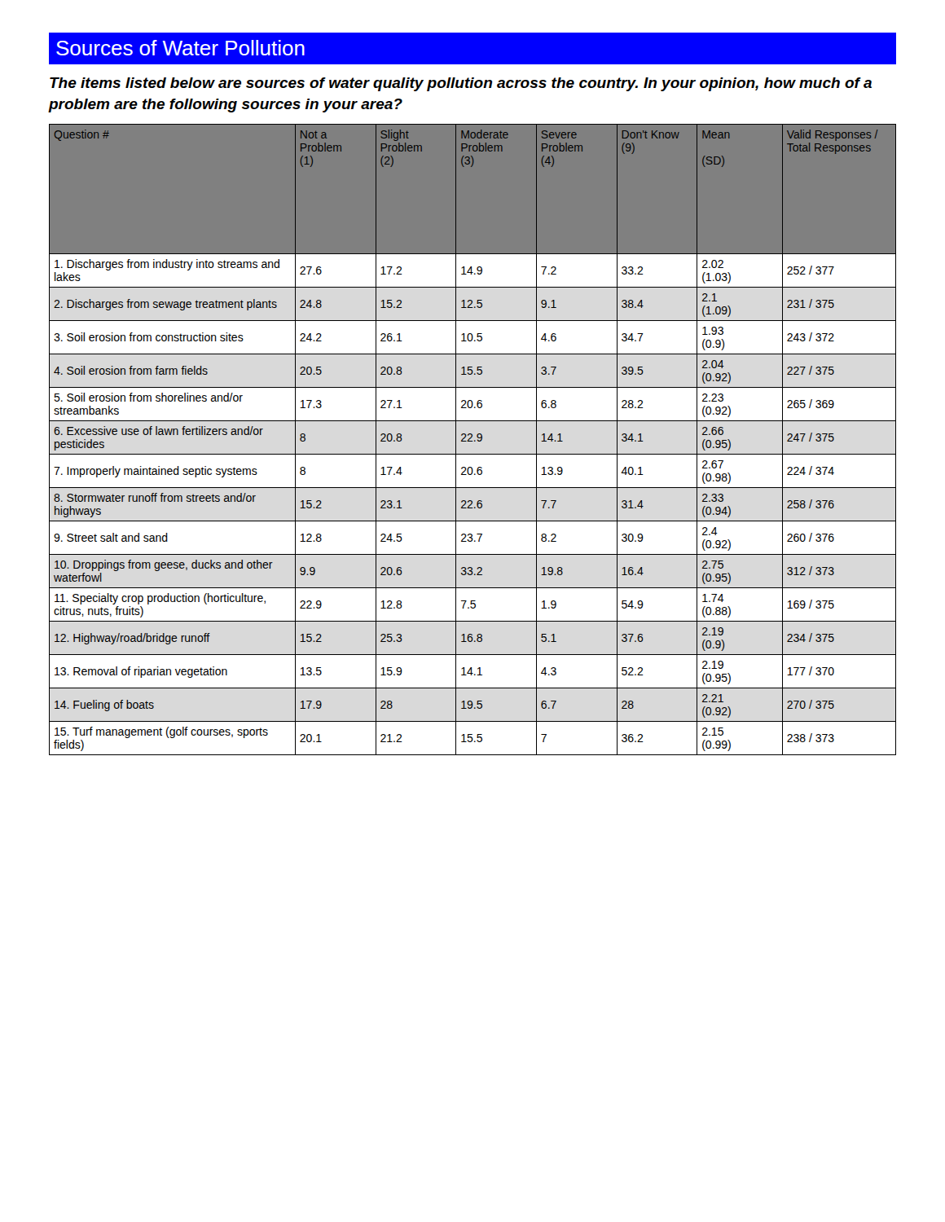Sources of Water Pollution
The items listed below are sources of water quality pollution across the country. In your opinion, how much of a problem are the following sources in your area?
| Question # | Not a Problem (1) | Slight Problem (2) | Moderate Problem (3) | Severe Problem (4) | Don't Know (9) | Mean (SD) | Valid Responses / Total Responses |
| --- | --- | --- | --- | --- | --- | --- | --- |
| 1. Discharges from industry into streams and lakes | 27.6 | 17.2 | 14.9 | 7.2 | 33.2 | 2.02 (1.03) | 252 / 377 |
| 2. Discharges from sewage treatment plants | 24.8 | 15.2 | 12.5 | 9.1 | 38.4 | 2.1 (1.09) | 231 / 375 |
| 3. Soil erosion from construction sites | 24.2 | 26.1 | 10.5 | 4.6 | 34.7 | 1.93 (0.9) | 243 / 372 |
| 4. Soil erosion from farm fields | 20.5 | 20.8 | 15.5 | 3.7 | 39.5 | 2.04 (0.92) | 227 / 375 |
| 5. Soil erosion from shorelines and/or streambanks | 17.3 | 27.1 | 20.6 | 6.8 | 28.2 | 2.23 (0.92) | 265 / 369 |
| 6. Excessive use of lawn fertilizers and/or pesticides | 8 | 20.8 | 22.9 | 14.1 | 34.1 | 2.66 (0.95) | 247 / 375 |
| 7. Improperly maintained septic systems | 8 | 17.4 | 20.6 | 13.9 | 40.1 | 2.67 (0.98) | 224 / 374 |
| 8. Stormwater runoff from streets and/or highways | 15.2 | 23.1 | 22.6 | 7.7 | 31.4 | 2.33 (0.94) | 258 / 376 |
| 9. Street salt and sand | 12.8 | 24.5 | 23.7 | 8.2 | 30.9 | 2.4 (0.92) | 260 / 376 |
| 10. Droppings from geese, ducks and other waterfowl | 9.9 | 20.6 | 33.2 | 19.8 | 16.4 | 2.75 (0.95) | 312 / 373 |
| 11. Specialty crop production (horticulture, citrus, nuts, fruits) | 22.9 | 12.8 | 7.5 | 1.9 | 54.9 | 1.74 (0.88) | 169 / 375 |
| 12. Highway/road/bridge runoff | 15.2 | 25.3 | 16.8 | 5.1 | 37.6 | 2.19 (0.9) | 234 / 375 |
| 13. Removal of riparian vegetation | 13.5 | 15.9 | 14.1 | 4.3 | 52.2 | 2.19 (0.95) | 177 / 370 |
| 14. Fueling of boats | 17.9 | 28 | 19.5 | 6.7 | 28 | 2.21 (0.92) | 270 / 375 |
| 15. Turf management (golf courses, sports fields) | 20.1 | 21.2 | 15.5 | 7 | 36.2 | 2.15 (0.99) | 238 / 373 |